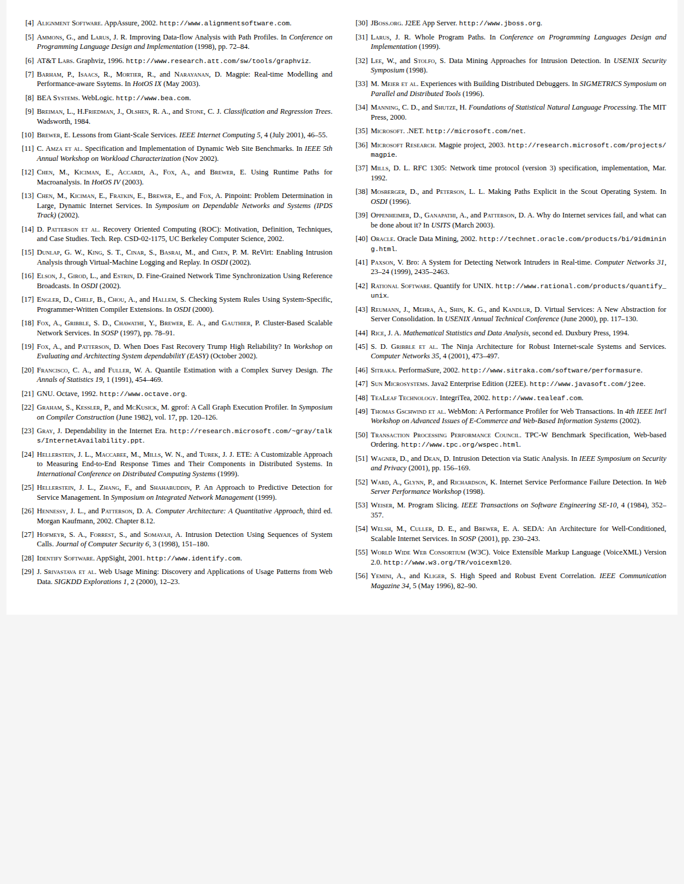Alignment Software. AppAssure, 2002. http://www.alignmentsoftware.com.
Ammons, G., and Larus, J. R. Improving Data-flow Analysis with Path Profiles. In Conference on Programming Language Design and Implementation (1998), pp. 72–84.
AT&T Labs. Graphviz, 1996. http://www.research.att.com/sw/tools/graphviz.
Barham, P., Isaacs, R., Mortier, R., and Narayanan, D. Magpie: Real-time Modelling and Performance-aware Ssytems. In HotOS IX (May 2003).
BEA Systems. WebLogic. http://www.bea.com.
Breiman, L., H.Friedman, J., Olshen, R. A., and Stone, C. J. Classification and Regression Trees. Wadsworth, 1984.
Brewer, E. Lessons from Giant-Scale Services. IEEE Internet Computing 5, 4 (July 2001), 46–55.
C. Amza et al. Specification and Implementation of Dynamic Web Site Benchmarks. In IEEE 5th Annual Workshop on Workload Characterization (Nov 2002).
Chen, M., Kiciman, E., Accardi, A., Fox, A., and Brewer, E. Using Runtime Paths for Macroanalysis. In HotOS IV (2003).
Chen, M., Kiciman, E., Fratkin, E., Brewer, E., and Fox, A. Pinpoint: Problem Determination in Large, Dynamic Internet Services. In Symposium on Dependable Networks and Systems (IPDS Track) (2002).
D. Patterson et al. Recovery Oriented Computing (ROC): Motivation, Definition, Techniques, and Case Studies. Tech. Rep. CSD-02-1175, UC Berkeley Computer Science, 2002.
Dunlap, G. W., King, S. T., Cinar, S., Basrai, M., and Chen, P. M. ReVirt: Enabling Intrusion Analysis through Virtual-Machine Logging and Replay. In OSDI (2002).
Elson, J., Girod, L., and Estrin, D. Fine-Grained Network Time Synchronization Using Reference Broadcasts. In OSDI (2002).
Engler, D., Chelf, B., Chou, A., and Hallem, S. Checking System Rules Using System-Specific, Programmer-Written Compiler Extensions. In OSDI (2000).
Fox, A., Gribble, S. D., Chawathe, Y., Brewer, E. A., and Gauthier, P. Cluster-Based Scalable Network Services. In SOSP (1997), pp. 78–91.
Fox, A., and Patterson, D. When Does Fast Recovery Trump High Reliability? In Workshop on Evaluating and Architecting System dependabilitY (EASY) (October 2002).
Francisco, C. A., and Fuller, W. A. Quantile Estimation with a Complex Survey Design. The Annals of Statistics 19, 1 (1991), 454–469.
GNU. Octave, 1992. http://www.octave.org.
Graham, S., Kessler, P., and McKusick, M. gprof: A Call Graph Execution Profiler. In Symposium on Compiler Construction (June 1982), vol. 17, pp. 120–126.
Gray, J. Dependability in the Internet Era. http://research.microsoft.com/~gray/talks/InternetAvailability.ppt.
Hellerstein, J. L., Maccabee, M., Mills, W. N., and Turek, J. J. ETE: A Customizable Approach to Measuring End-to-End Response Times and Their Components in Distributed Systems. In International Conference on Distributed Computing Systems (1999).
Hellerstein, J. L., Zhang, F., and Shahabuddin, P. An Approach to Predictive Detection for Service Management. In Symposium on Integrated Network Management (1999).
Hennessy, J. L., and Patterson, D. A. Computer Architecture: A Quantitative Approach, third ed. Morgan Kaufmann, 2002. Chapter 8.12.
Hofmeyr, S. A., Forrest, S., and Somayaji, A. Intrusion Detection Using Sequences of System Calls. Journal of Computer Security 6, 3 (1998), 151–180.
Identify Software. AppSight, 2001. http://www.identify.com.
J. Srivastava et al. Web Usage Mining: Discovery and Applications of Usage Patterns from Web Data. SIGKDD Explorations 1, 2 (2000), 12–23.
JBoss.org. J2EE App Server. http://www.jboss.org.
Larus, J. R. Whole Program Paths. In Conference on Programming Languages Design and Implementation (1999).
Lee, W., and Stolfo, S. Data Mining Approaches for Intrusion Detection. In USENIX Security Symposium (1998).
M. Meier et al. Experiences with Building Distributed Debuggers. In SIGMETRICS Symposium on Parallel and Distributed Tools (1996).
Manning, C. D., and Shutze, H. Foundations of Statistical Natural Language Processing. The MIT Press, 2000.
Microsoft. .NET. http://microsoft.com/net.
Microsoft Research. Magpie project, 2003. http://research.microsoft.com/projects/magpie.
Mills, D. L. RFC 1305: Network time protocol (version 3) specification, implementation, Mar. 1992.
Mosberger, D., and Peterson, L. L. Making Paths Explicit in the Scout Operating System. In OSDI (1996).
Oppenheimer, D., Ganapathi, A., and Patterson, D. A. Why do Internet services fail, and what can be done about it? In USITS (March 2003).
Oracle. Oracle Data Mining, 2002. http://technet.oracle.com/products/bi/9idmining.html.
Paxson, V. Bro: A System for Detecting Network Intruders in Real-time. Computer Networks 31, 23–24 (1999), 2435–2463.
Rational Software. Quantify for UNIX. http://www.rational.com/products/quantify_unix.
Reumann, J., Mehra, A., Shin, K. G., and Kandlur, D. Virtual Services: A New Abstraction for Server Consolidation. In USENIX Annual Technical Conference (June 2000), pp. 117–130.
Rice, J. A. Mathematical Statistics and Data Analysis, second ed. Duxbury Press, 1994.
S. D. Gribble et al. The Ninja Architecture for Robust Internet-scale Systems and Services. Computer Networks 35, 4 (2001), 473–497.
Sitraka. PerformaSure, 2002. http://www.sitraka.com/software/performasure.
Sun Microsystems. Java2 Enterprise Edition (J2EE). http://www.javasoft.com/j2ee.
TeaLeaf Technology. IntegriTea, 2002. http://www.tealeaf.com.
Thomas Gschwind et al. WebMon: A Performance Profiler for Web Transactions. In 4th IEEE Int'l Workshop on Advanced Issues of E-Commerce and Web-Based Information Systems (2002).
Transaction Processing Performance Council. TPC-W Benchmark Specification, Web-based Ordering. http://www.tpc.org/wspec.html.
Wagner, D., and Dean, D. Intrusion Detection via Static Analysis. In IEEE Symposium on Security and Privacy (2001), pp. 156–169.
Ward, A., Glynn, P., and Richardson, K. Internet Service Performance Failure Detection. In Web Server Performance Workshop (1998).
Weiser, M. Program Slicing. IEEE Transactions on Software Engineering SE-10, 4 (1984), 352–357.
Welsh, M., Culler, D. E., and Brewer, E. A. SEDA: An Architecture for Well-Conditioned, Scalable Internet Services. In SOSP (2001), pp. 230–243.
World Wide Web Consortium (W3C). Voice Extensible Markup Language (VoiceXML) Version 2.0. http://www.w3.org/TR/voicexml20.
Yemini, A., and Kliger, S. High Speed and Robust Event Correlation. IEEE Communication Magazine 34, 5 (May 1996), 82–90.